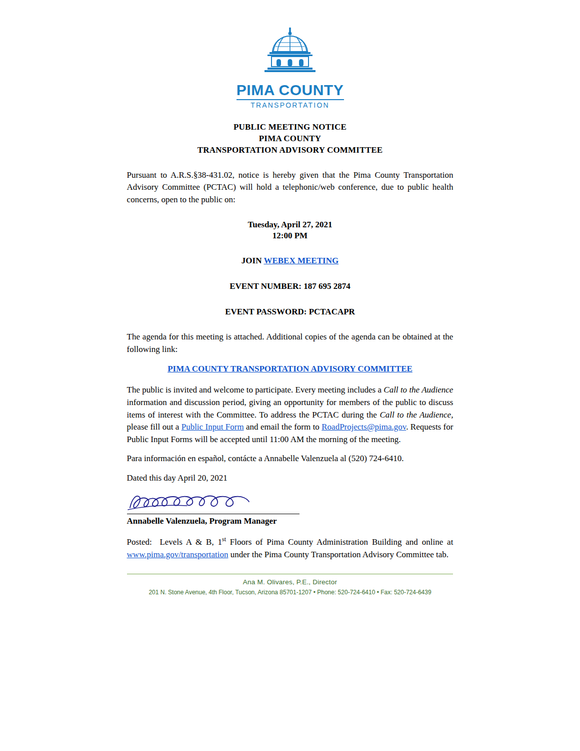PIMA COUNTY
TRANSPORTATION
PUBLIC MEETING NOTICE
PIMA COUNTY
TRANSPORTATION ADVISORY COMMITTEE
Pursuant to A.R.S.§38-431.02, notice is hereby given that the Pima County Transportation Advisory Committee (PCTAC) will hold a telephonic/web conference, due to public health concerns, open to the public on:
Tuesday, April 27, 2021
12:00 PM
JOIN WEBEX MEETING
EVENT NUMBER: 187 695 2874
EVENT PASSWORD: PCTACAPR
The agenda for this meeting is attached. Additional copies of the agenda can be obtained at the following link:
PIMA COUNTY TRANSPORTATION ADVISORY COMMITTEE
The public is invited and welcome to participate. Every meeting includes a Call to the Audience information and discussion period, giving an opportunity for members of the public to discuss items of interest with the Committee. To address the PCTAC during the Call to the Audience, please fill out a Public Input Form and email the form to RoadProjects@pima.gov. Requests for Public Input Forms will be accepted until 11:00 AM the morning of the meeting.
Para información en español, contácte a Annabelle Valenzuela al (520) 724-6410.
Dated this day April 20, 2021
Annabelle Valenzuela, Program Manager
Posted: Levels A & B, 1st Floors of Pima County Administration Building and online at www.pima.gov/transportation under the Pima County Transportation Advisory Committee tab.
Ana M. Olivares, P.E., Director
201 N. Stone Avenue, 4th Floor, Tucson, Arizona 85701-1207 • Phone: 520-724-6410 • Fax: 520-724-6439